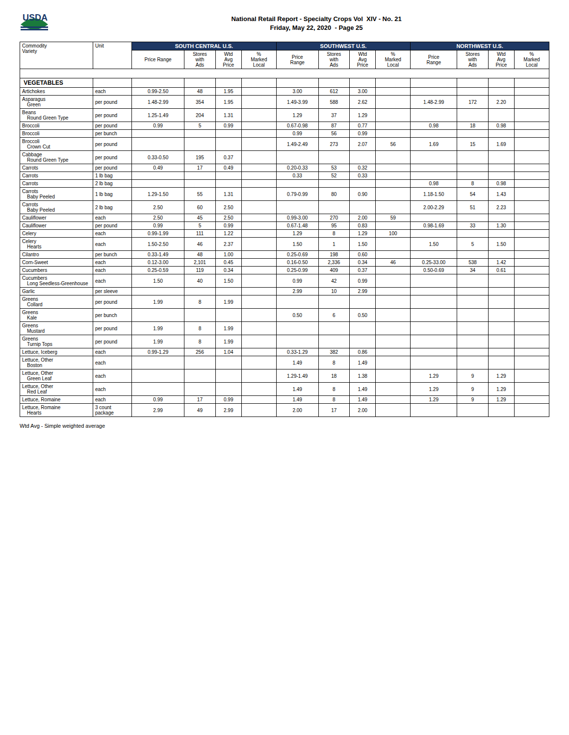USDA
National Retail Report - Specialty Crops Vol XIV - No. 21
Friday, May 22, 2020 - Page 25
| Commodity Variety | Unit | SOUTH CENTRAL U.S. | SOUTHWEST U.S. | NORTHWEST U.S. |
| --- | --- | --- | --- | --- |
| Price Range | Stores with Ads | Wtd Avg Price | % Marked Local | Price Range | Stores with Ads | Wtd Avg Price | % Marked Local | Price Range | Stores with Ads | Wtd Avg Price | % Marked Local |
| VEGETABLES | | | | | | | | | | | | | |
| Artichokes | each | 0.99-2.50 | 48 | 1.95 | | 3.00 | 612 | 3.00 | | | | | |
| Asparagus Green | per pound | 1.48-2.99 | 354 | 1.95 | | 1.49-3.99 | 588 | 2.62 | | 1.48-2.99 | 172 | 2.20 | |
| Beans Round Green Type | per pound | 1.25-1.49 | 204 | 1.31 | | 1.29 | 37 | 1.29 | | | | | |
| Broccoli | per pound | 0.99 | 5 | 0.99 | | 0.67-0.98 | 87 | 0.77 | | 0.98 | 18 | 0.98 | |
| Broccoli | per bunch | | | | | 0.99 | 56 | 0.99 | | | | | |
| Broccoli Crown Cut | per pound | | | | | 1.49-2.49 | 273 | 2.07 | 56 | 1.69 | 15 | 1.69 | |
| Cabbage Round Green Type | per pound | 0.33-0.50 | 195 | 0.37 | | | | | | | | | |
| Carrots | per pound | 0.49 | 17 | 0.49 | | 0.20-0.33 | 53 | 0.32 | | | | | |
| Carrots | 1 lb bag | | | | | 0.33 | 52 | 0.33 | | | | | |
| Carrots | 2 lb bag | | | | | | | | | 0.98 | 8 | 0.98 | |
| Carrots Baby Peeled | 1 lb bag | 1.29-1.50 | 55 | 1.31 | | 0.79-0.99 | 80 | 0.90 | | 1.18-1.50 | 54 | 1.43 | |
| Carrots Baby Peeled | 2 lb bag | 2.50 | 60 | 2.50 | | | | | | 2.00-2.29 | 51 | 2.23 | |
| Cauliflower | each | 2.50 | 45 | 2.50 | | 0.99-3.00 | 270 | 2.00 | 59 | | | | |
| Cauliflower | per pound | 0.99 | 5 | 0.99 | | 0.67-1.48 | 95 | 0.83 | | 0.98-1.69 | 33 | 1.30 | |
| Celery | each | 0.99-1.99 | 111 | 1.22 | | 1.29 | 8 | 1.29 | 100 | | | | |
| Celery Hearts | each | 1.50-2.50 | 46 | 2.37 | | 1.50 | 1 | 1.50 | | 1.50 | 5 | 1.50 | |
| Cilantro | per bunch | 0.33-1.49 | 48 | 1.00 | | 0.25-0.69 | 198 | 0.60 | | | | | |
| Corn-Sweet | each | 0.12-3.00 | 2,101 | 0.45 | | 0.16-0.50 | 2,336 | 0.34 | 46 | 0.25-33.00 | 538 | 1.42 | |
| Cucumbers | each | 0.25-0.59 | 119 | 0.34 | | 0.25-0.99 | 409 | 0.37 | | 0.50-0.69 | 34 | 0.61 | |
| Cucumbers Long Seedless-Greenhouse | each | 1.50 | 40 | 1.50 | | 0.99 | 42 | 0.99 | | | | | |
| Garlic | per sleeve | | | | | 2.99 | 10 | 2.99 | | | | | |
| Greens Collard | per pound | 1.99 | 8 | 1.99 | | | | | | | | | |
| Greens Kale | per bunch | | | | | 0.50 | 6 | 0.50 | | | | | |
| Greens Mustard | per pound | 1.99 | 8 | 1.99 | | | | | | | | | |
| Greens Turnip Tops | per pound | 1.99 | 8 | 1.99 | | | | | | | | | |
| Lettuce, Iceberg | each | 0.99-1.29 | 256 | 1.04 | | 0.33-1.29 | 382 | 0.86 | | | | | |
| Lettuce, Other Boston | each | | | | | 1.49 | 8 | 1.49 | | | | | |
| Lettuce, Other Green Leaf | each | | | | | 1.29-1.49 | 18 | 1.38 | | 1.29 | 9 | 1.29 | |
| Lettuce, Other Red Leaf | each | | | | | 1.49 | 8 | 1.49 | | 1.29 | 9 | 1.29 | |
| Lettuce, Romaine | each | 0.99 | 17 | 0.99 | | 1.49 | 8 | 1.49 | | 1.29 | 9 | 1.29 | |
| Lettuce, Romaine Hearts | 3 count package | 2.99 | 49 | 2.99 | | 2.00 | 17 | 2.00 | | | | | |
Wtd Avg - Simple weighted average